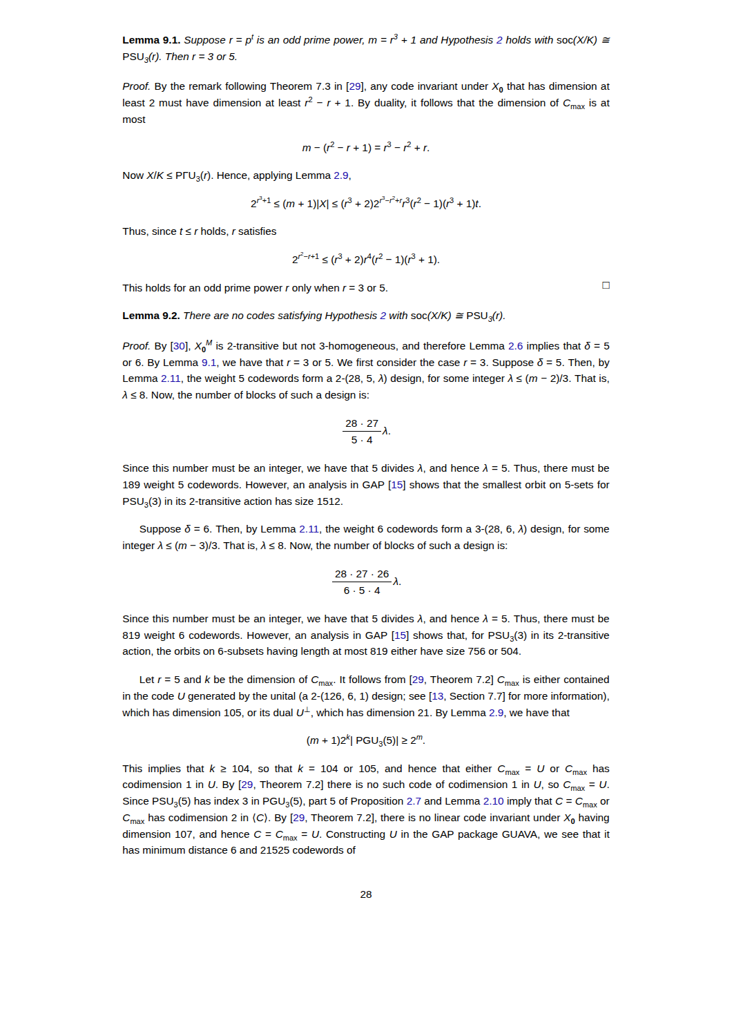Lemma 9.1. Suppose r = pt is an odd prime power, m = r3 + 1 and Hypothesis 2 holds with soc(X/K) ≅ PSU3(r). Then r = 3 or 5.
Proof. By the remark following Theorem 7.3 in [29], any code invariant under X0 that has dimension at least 2 must have dimension at least r2 − r + 1. By duality, it follows that the dimension of Cmax is at most
m − (r2 − r + 1) = r3 − r2 + r.
Now X/K ≤ PΓU3(r). Hence, applying Lemma 2.9,
2r3+1 ≤ (m + 1)|X| ≤ (r3 + 2)2r3−r2+rr3(r2 − 1)(r3 + 1)t.
Thus, since t ≤ r holds, r satisfies
2r2−r+1 ≤ (r3 + 2)r4(r2 − 1)(r3 + 1).
This holds for an odd prime power r only when r = 3 or 5. □
Lemma 9.2. There are no codes satisfying Hypothesis 2 with soc(X/K) ≅ PSU3(r).
Proof. By [30], X0M is 2-transitive but not 3-homogeneous, and therefore Lemma 2.6 implies that δ = 5 or 6. By Lemma 9.1, we have that r = 3 or 5. We first consider the case r = 3. Suppose δ = 5. Then, by Lemma 2.11, the weight 5 codewords form a 2-(28, 5, λ) design, for some integer λ ≤ (m − 2)/3. That is, λ ≤ 8. Now, the number of blocks of such a design is:
28 · 275 · 4 λ.
Since this number must be an integer, we have that 5 divides λ, and hence λ = 5. Thus, there must be 189 weight 5 codewords. However, an analysis in GAP [15] shows that the smallest orbit on 5-sets for PSU3(3) in its 2-transitive action has size 1512.
Suppose δ = 6. Then, by Lemma 2.11, the weight 6 codewords form a 3-(28, 6, λ) design, for some integer λ ≤ (m − 3)/3. That is, λ ≤ 8. Now, the number of blocks of such a design is:
28 · 27 · 266 · 5 · 4 λ.
Since this number must be an integer, we have that 5 divides λ, and hence λ = 5. Thus, there must be 819 weight 6 codewords. However, an analysis in GAP [15] shows that, for PSU3(3) in its 2-transitive action, the orbits on 6-subsets having length at most 819 either have size 756 or 504.
Let r = 5 and k be the dimension of Cmax. It follows from [29, Theorem 7.2] Cmax is either contained in the code U generated by the unital (a 2-(126, 6, 1) design; see [13, Section 7.7] for more information), which has dimension 105, or its dual U⊥, which has dimension 21. By Lemma 2.9, we have that
(m + 1)2k| PGU3(5)| ≥ 2m.
This implies that k ≥ 104, so that k = 104 or 105, and hence that either Cmax = U or Cmax has codimension 1 in U. By [29, Theorem 7.2] there is no such code of codimension 1 in U, so Cmax = U. Since PSU3(5) has index 3 in PGU3(5), part 5 of Proposition 2.7 and Lemma 2.10 imply that C = Cmax or Cmax has codimension 2 in ⟨C⟩. By [29, Theorem 7.2], there is no linear code invariant under X0 having dimension 107, and hence C = Cmax = U. Constructing U in the GAP package GUAVA, we see that it has minimum distance 6 and 21525 codewords of
28